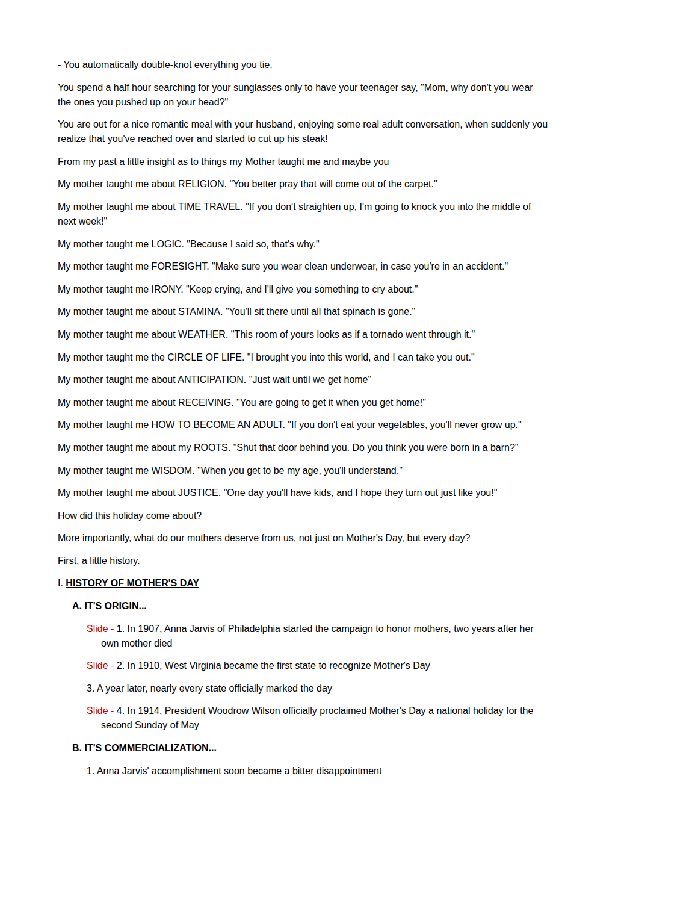- You automatically double-knot everything you tie.
You spend a half hour searching for your sunglasses only to have your teenager say, "Mom, why don't you wear the ones you pushed up on your head?"
You are out for a nice romantic meal with your husband, enjoying some real adult conversation, when suddenly you realize that you've reached over and started to cut up his steak!
From my past a little insight as to things my Mother taught me and maybe you
My mother taught me about RELIGION. "You better pray that will come out of the carpet."
My mother taught me about TIME TRAVEL. "If you don't straighten up, I'm going to knock you into the middle of next week!"
My mother taught me LOGIC. "Because I said so, that's why."
My mother taught me FORESIGHT. "Make sure you wear clean underwear, in case you're in an accident."
My mother taught me IRONY. "Keep crying, and I'll give you something to cry about."
My mother taught me about STAMINA. "You'll sit there until all that spinach is gone."
My mother taught me about WEATHER. "This room of yours looks as if a tornado went through it."
My mother taught me the CIRCLE OF LIFE. "I brought you into this world, and I can take you out."
My mother taught me about ANTICIPATION. "Just wait until we get home"
My mother taught me about RECEIVING. "You are going to get it when you get home!"
My mother taught me HOW TO BECOME AN ADULT. "If you don't eat your vegetables, you'll never grow up."
My mother taught me about my ROOTS. "Shut that door behind you. Do you think you were born in a barn?"
My mother taught me WISDOM. "When you get to be my age, you'll understand."
My mother taught me about JUSTICE. "One day you'll have kids, and I hope they turn out just like you!"
How did this holiday come about?
More importantly, what do our mothers deserve from us, not just on Mother's Day, but every day?
First, a little history.
I. HISTORY OF MOTHER'S DAY
A. IT'S ORIGIN...
Slide - 1. In 1907, Anna Jarvis of Philadelphia started the campaign to honor mothers, two years after her own mother died
Slide - 2. In 1910, West Virginia became the first state to recognize Mother's Day
3. A year later, nearly every state officially marked the day
Slide - 4. In 1914, President Woodrow Wilson officially proclaimed Mother's Day a national holiday for the second Sunday of May
B. IT'S COMMERCIALIZATION...
1. Anna Jarvis' accomplishment soon became a bitter disappointment